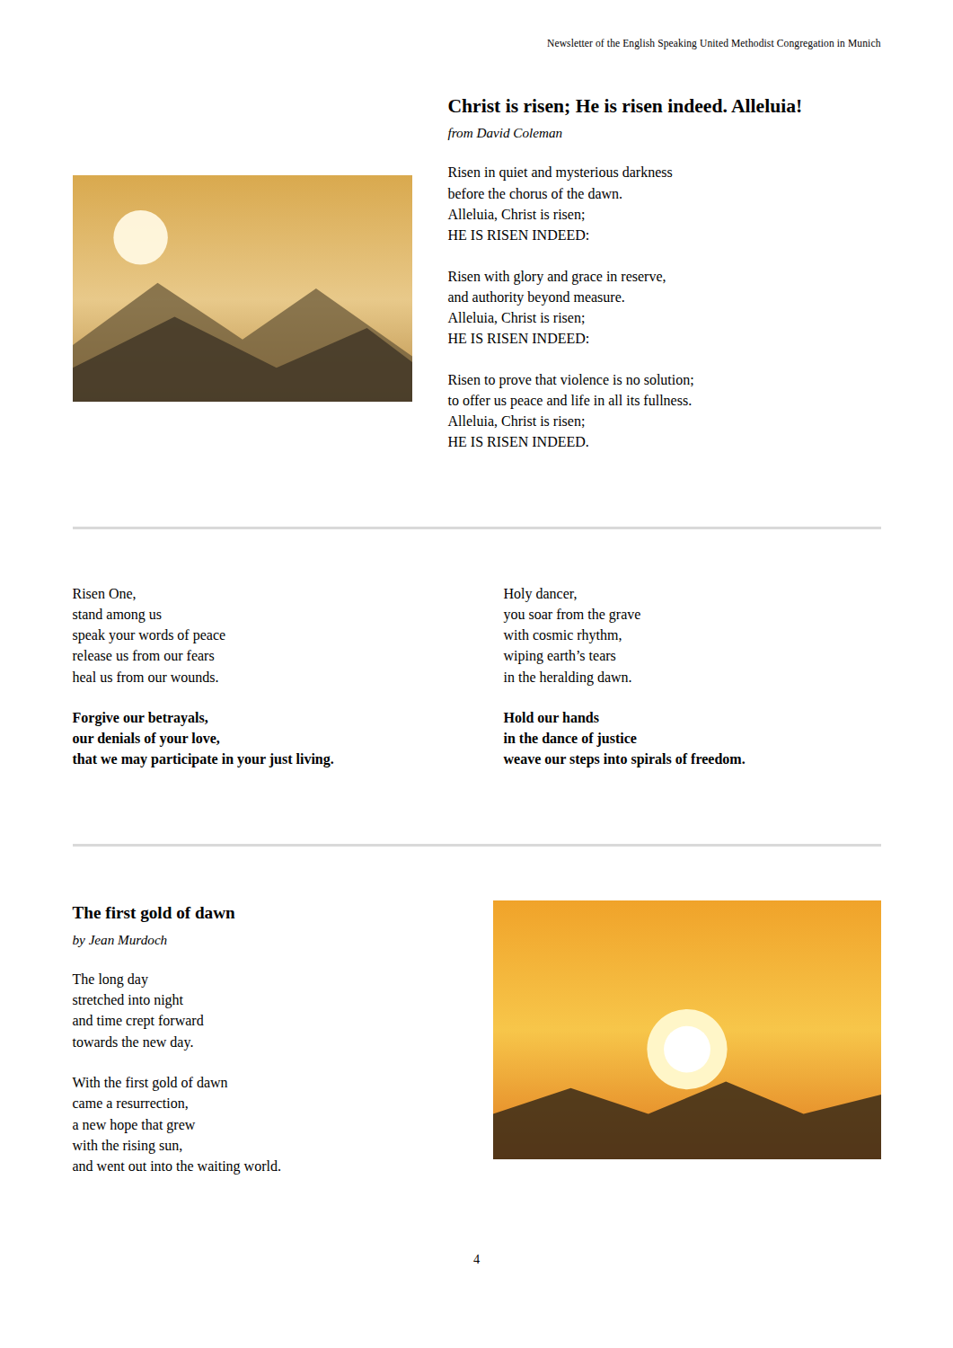Newsletter of the English Speaking United Methodist Congregation in Munich
Christ is risen; He is risen indeed. Alleluia!
from David Coleman
Risen in quiet and mysterious darkness
before the chorus of the dawn.
Alleluia, Christ is risen;
HE IS RISEN INDEED:
Risen with glory and grace in reserve,
and authority beyond measure.
Alleluia, Christ is risen;
HE IS RISEN INDEED:
Risen to prove that violence is no solution;
to offer us peace and life in all its fullness.
Alleluia, Christ is risen;
HE IS RISEN INDEED.
Risen One,
stand among us
speak your words of peace
release us from our fears
heal us from our wounds.
Forgive our betrayals,
our denials of your love,
that we may participate in your just living.
Holy dancer,
you soar from the grave
with cosmic rhythm,
wiping earth’s tears
in the heralding dawn.
Hold our hands
in the dance of justice
weave our steps into spirals of freedom.
The first gold of dawn
by Jean Murdoch
The long day
stretched into night
and time crept forward
towards the new day.
With the first gold of dawn
came a resurrection,
a new hope that grew
with the rising sun,
and went out into the waiting world.
4